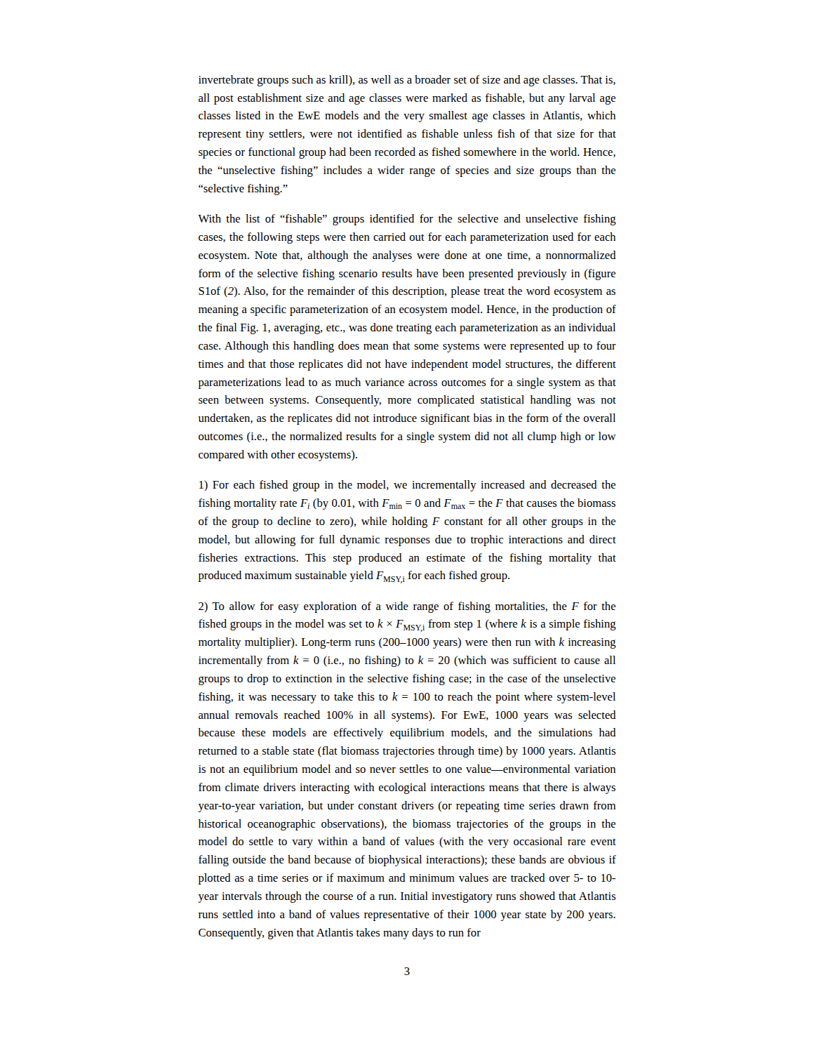invertebrate groups such as krill), as well as a broader set of size and age classes. That is, all post establishment size and age classes were marked as fishable, but any larval age classes listed in the EwE models and the very smallest age classes in Atlantis, which represent tiny settlers, were not identified as fishable unless fish of that size for that species or functional group had been recorded as fished somewhere in the world. Hence, the “unselective fishing” includes a wider range of species and size groups than the “selective fishing.”
With the list of “fishable” groups identified for the selective and unselective fishing cases, the following steps were then carried out for each parameterization used for each ecosystem. Note that, although the analyses were done at one time, a nonnormalized form of the selective fishing scenario results have been presented previously in (figure S1of (2). Also, for the remainder of this description, please treat the word ecosystem as meaning a specific parameterization of an ecosystem model. Hence, in the production of the final Fig. 1, averaging, etc., was done treating each parameterization as an individual case. Although this handling does mean that some systems were represented up to four times and that those replicates did not have independent model structures, the different parameterizations lead to as much variance across outcomes for a single system as that seen between systems. Consequently, more complicated statistical handling was not undertaken, as the replicates did not introduce significant bias in the form of the overall outcomes (i.e., the normalized results for a single system did not all clump high or low compared with other ecosystems).
1) For each fished group in the model, we incrementally increased and decreased the fishing mortality rate Fi (by 0.01, with Fmin = 0 and Fmax = the F that causes the biomass of the group to decline to zero), while holding F constant for all other groups in the model, but allowing for full dynamic responses due to trophic interactions and direct fisheries extractions. This step produced an estimate of the fishing mortality that produced maximum sustainable yield FMSY,i for each fished group.
2) To allow for easy exploration of a wide range of fishing mortalities, the F for the fished groups in the model was set to k × FMSY,i from step 1 (where k is a simple fishing mortality multiplier). Long-term runs (200–1000 years) were then run with k increasing incrementally from k = 0 (i.e., no fishing) to k = 20 (which was sufficient to cause all groups to drop to extinction in the selective fishing case; in the case of the unselective fishing, it was necessary to take this to k = 100 to reach the point where system-level annual removals reached 100% in all systems). For EwE, 1000 years was selected because these models are effectively equilibrium models, and the simulations had returned to a stable state (flat biomass trajectories through time) by 1000 years. Atlantis is not an equilibrium model and so never settles to one value—environmental variation from climate drivers interacting with ecological interactions means that there is always year-to-year variation, but under constant drivers (or repeating time series drawn from historical oceanographic observations), the biomass trajectories of the groups in the model do settle to vary within a band of values (with the very occasional rare event falling outside the band because of biophysical interactions); these bands are obvious if plotted as a time series or if maximum and minimum values are tracked over 5- to 10-year intervals through the course of a run. Initial investigatory runs showed that Atlantis runs settled into a band of values representative of their 1000 year state by 200 years. Consequently, given that Atlantis takes many days to run for
3